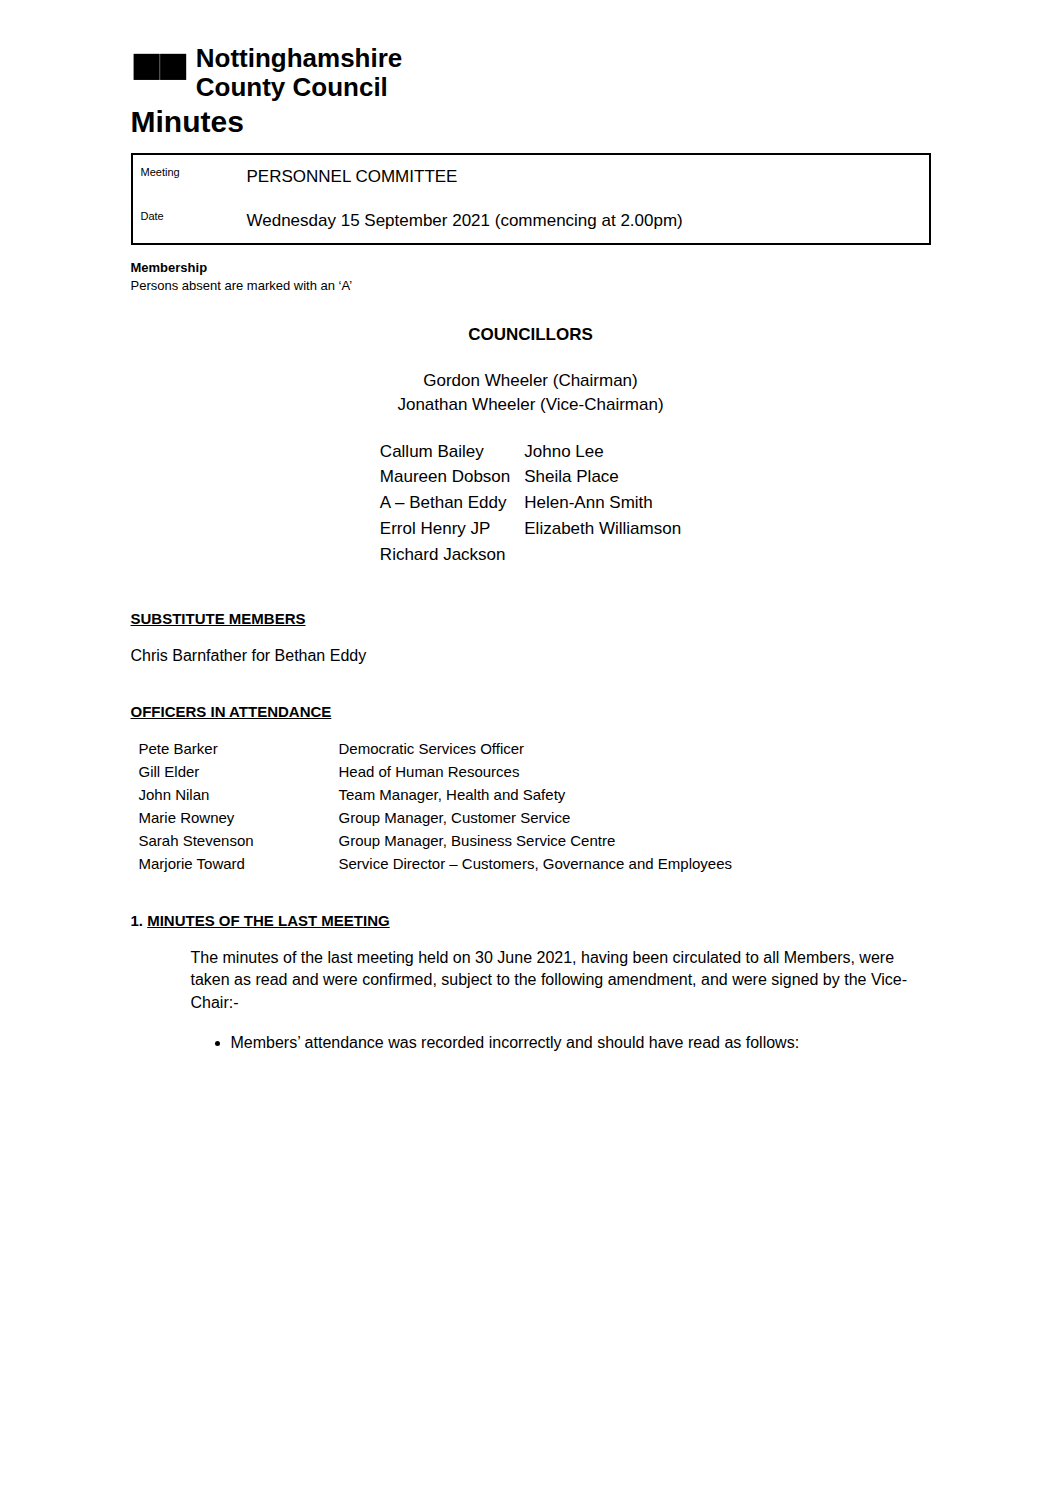■■
Nottinghamshire
County Council
Minutes
| Meeting | PERSONNEL COMMITTEE |
| Date | Wednesday 15 September 2021 (commencing at 2.00pm) |
Membership
Persons absent are marked with an ‘A’
COUNCILLORS
Gordon Wheeler (Chairman)
Jonathan Wheeler (Vice-Chairman)
| Callum Bailey | Johno Lee |
| Maureen Dobson | Sheila Place |
| A – Bethan Eddy | Helen-Ann Smith |
| Errol Henry JP | Elizabeth Williamson |
| Richard Jackson | |
SUBSTITUTE MEMBERS
Chris Barnfather for Bethan Eddy
OFFICERS IN ATTENDANCE
| Pete Barker | Democratic Services Officer |
| Gill Elder | Head of Human Resources |
| John Nilan | Team Manager, Health and Safety |
| Marie Rowney | Group Manager, Customer Service |
| Sarah Stevenson | Group Manager, Business Service Centre |
| Marjorie Toward | Service Director – Customers, Governance and Employees |
1. MINUTES OF THE LAST MEETING
The minutes of the last meeting held on 30 June 2021, having been circulated to all Members, were taken as read and were confirmed, subject to the following amendment, and were signed by the Vice-Chair:-
Members’ attendance was recorded incorrectly and should have read as follows: